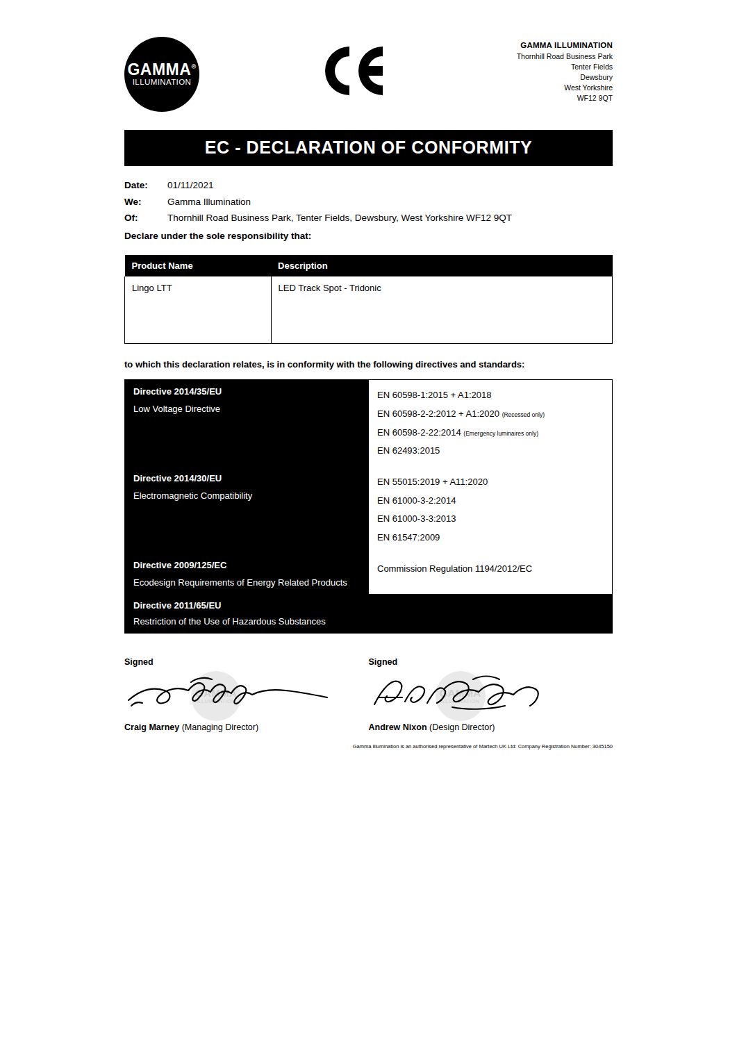GAMMA®
ILLUMINATION
GAMMA ILLUMINATION
Thornhill Road Business Park
Tenter Fields
Dewsbury
West Yorkshire
WF12 9QT
EC - DECLARATION OF CONFORMITY
Date:
01/11/2021
We:
Gamma Illumination
Of:
Thornhill Road Business Park, Tenter Fields, Dewsbury, West Yorkshire WF12 9QT
Declare under the sole responsibility that:
| Product Name | Description |
| --- | --- |
| Lingo LTT | LED Track Spot - Tridonic |
to which this declaration relates, is in conformity with the following directives and standards:
| Directive 2014/35/EU Low Voltage Directive | EN 60598-1:2015 + A1:2018 EN 60598-2-2:2012 + A1:2020 (Recessed only) EN 60598-2-22:2014 (Emergency luminaires only) EN 62493:2015 |
| Directive 2014/30/EU Electromagnetic Compatibility | EN 55015:2019 + A11:2020 EN 61000-3-2:2014 EN 61000-3-3:2013 EN 61547:2009 |
| Directive 2009/125/EC Ecodesign Requirements of Energy Related Products | Commission Regulation 1194/2012/EC |
| Directive 2011/65/EU Restriction of the Use of Hazardous Substances |
Signed
GAMMA
ILLUMINATION
Craig Marney (Managing Director)
Signed
GAMMA
ILLUMINATION
Andrew Nixon (Design Director)
Gamma Illumination is an authorised representative of Martech UK Ltd: Company Registration Number: 3045150